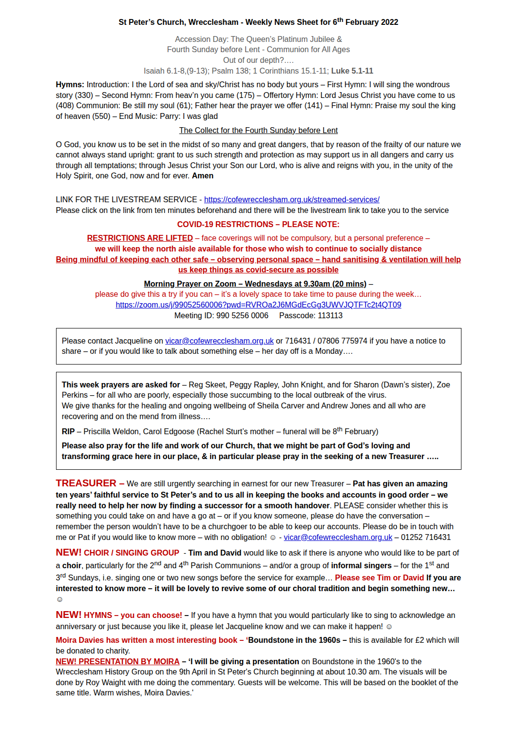St Peter’s Church, Wrecclesham - Weekly News Sheet for 6th February 2022
Accession Day: The Queen’s Platinum Jubilee &
Fourth Sunday before Lent - Communion for All Ages
Out of our depth?….
Isaiah 6.1-8,(9-13); Psalm 138; 1 Corinthians 15.1-11; Luke 5.1-11
Hymns: Introduction: I the Lord of sea and sky/Christ has no body but yours – First Hymn: I will sing the wondrous story (330) – Second Hymn: From heav’n you came (175) – Offertory Hymn: Lord Jesus Christ you have come to us (408) Communion: Be still my soul (61); Father hear the prayer we offer (141) – Final Hymn: Praise my soul the king of heaven (550) – End Music: Parry: I was glad
The Collect for the Fourth Sunday before Lent
O God, you know us to be set in the midst of so many and great dangers, that by reason of the frailty of our nature we cannot always stand upright: grant to us such strength and protection as may support us in all dangers and carry us through all temptations; through Jesus Christ your Son our Lord, who is alive and reigns with you, in the unity of the Holy Spirit, one God, now and for ever. Amen
LINK FOR THE LIVESTREAM SERVICE - https://cofewrecclesham.org.uk/streamed-services/
Please click on the link from ten minutes beforehand and there will be the livestream link to take you to the service
COVID-19 RESTRICTIONS – PLEASE NOTE:
RESTRICTIONS ARE LIFTED – face coverings will not be compulsory, but a personal preference –
we will keep the north aisle available for those who wish to continue to socially distance
Being mindful of keeping each other safe – observing personal space – hand sanitising & ventilation will help us keep things as covid-secure as possible
Morning Prayer on Zoom – Wednesdays at 9.30am (20 mins) –
please do give this a try if you can – it’s a lovely space to take time to pause during the week…
https://zoom.us/j/99052560006?pwd=RVROa2J6MGdEcGg3UWVJQTFTc2t4QT09
Meeting ID: 990 5256 0006 Passcode: 113113
Please contact Jacqueline on vicar@cofewrecclesham.org.uk or 716431 / 07806 775974 if you have a notice to share – or if you would like to talk about something else – her day off is a Monday….
This week prayers are asked for – Reg Skeet, Peggy Rapley, John Knight, and for Sharon (Dawn’s sister), Zoe Perkins – for all who are poorly, especially those succumbing to the local outbreak of the virus.
We give thanks for the healing and ongoing wellbeing of Sheila Carver and Andrew Jones and all who are recovering and on the mend from illness….
RIP – Priscilla Weldon, Carol Edgoose (Rachel Sturt’s mother – funeral will be 8th February)
Please also pray for the life and work of our Church, that we might be part of God’s loving and transforming grace here in our place, & in particular please pray in the seeking of a new Treasurer …..
TREASURER – We are still urgently searching in earnest for our new Treasurer – Pat has given an amazing ten years’ faithful service to St Peter’s and to us all in keeping the books and accounts in good order – we really need to help her now by finding a successor for a smooth handover. PLEASE consider whether this is something you could take on and have a go at – or if you know someone, please do have the conversation – remember the person wouldn’t have to be a churchgoer to be able to keep our accounts. Please do be in touch with me or Pat if you would like to know more – with no obligation! ☺ - vicar@cofewrecclesham.org.uk – 01252 716431
NEW! CHOIR / SINGING GROUP - Tim and David would like to ask if there is anyone who would like to be part of a choir, particularly for the 2nd and 4th Parish Communions – and/or a group of informal singers – for the 1st and 3rd Sundays, i.e. singing one or two new songs before the service for example… Please see Tim or David If you are interested to know more – it will be lovely to revive some of our choral tradition and begin something new… ☺
NEW! HYMNS – you can choose! – If you have a hymn that you would particularly like to sing to acknowledge an anniversary or just because you like it, please let Jacqueline know and we can make it happen! ☺
Moira Davies has written a most interesting book – ‘Boundstone in the 1960s – this is available for £2 which will be donated to charity.
NEW! PRESENTATION BY MOIRA – ‘I will be giving a presentation on Boundstone in the 1960's to the Wrecclesham History Group on the 9th April in St Peter's Church beginning at about 10.30 am. The visuals will be done by Roy Waight with me doing the commentary. Guests will be welcome. This will be based on the booklet of the same title. Warm wishes, Moira Davies.'